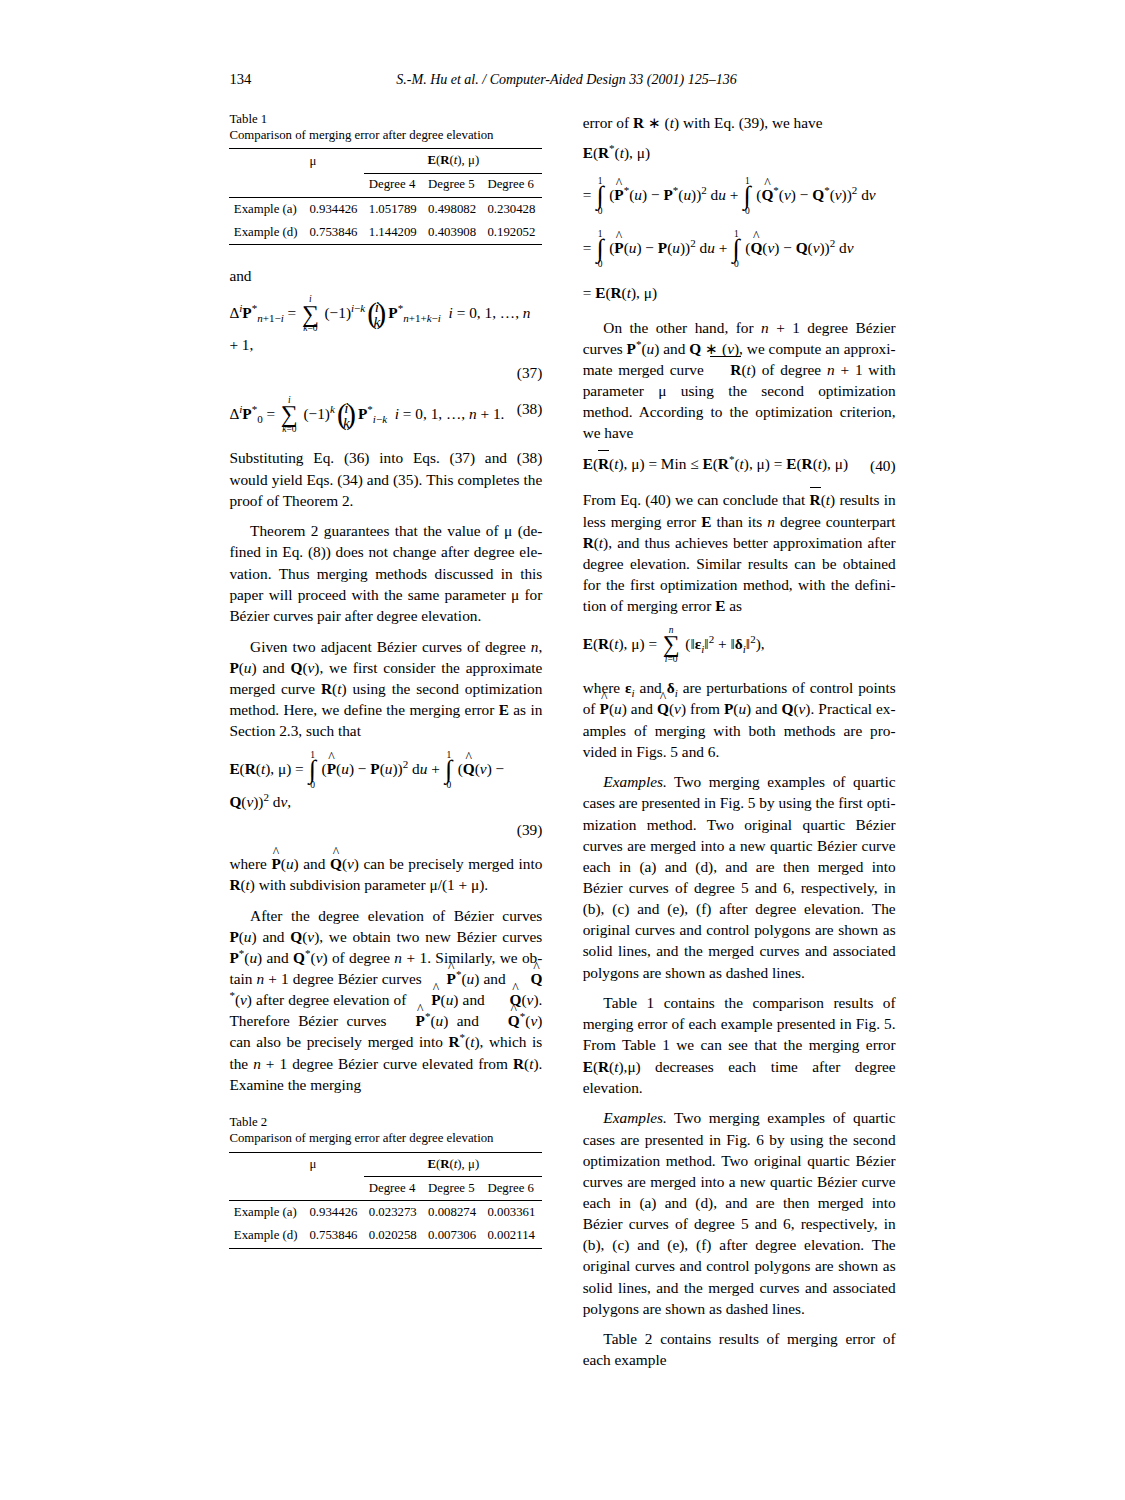134 S.-M. Hu et al. / Computer-Aided Design 33 (2001) 125–136
Table 1 Comparison of merging error after degree elevation
| | μ | E ( R ( t ), μ) |
| --- | --- | --- |
| | | Degree 4 | Degree 5 | Degree 6 |
| Example (a) | 0.934426 | 1.051789 | 0.498082 | 0.230428 |
| Example (d) | 0.753846 | 1.144209 | 0.403908 | 0.192052 |
and
ΔiP*n+1−i = i∑k=0 (−1)i−k ik P*n+1+k−i i = 0, 1, …, n + 1,
(37)
ΔiP*0 = i∑k=0 (−1)k ik P*i−k i = 0, 1, …, n + 1.
(38)
Substituting Eq. (36) into Eqs. (37) and (38) would yield Eqs. (34) and (35). This completes the proof of Theorem 2.
Theorem 2 guarantees that the value of μ (defined in Eq. (8)) does not change after degree elevation. Thus merging methods discussed in this paper will proceed with the same parameter μ for Bézier curves pair after degree elevation.
Given two adjacent Bézier curves of degree n, P(u) and Q(v), we first consider the approximate merged curve R(t) using the second optimization method. Here, we define the merging error E as in Section 2.3, such that
E(R(t), μ) = 1∫0 (P(u) − P(u))2 du + 1∫0 (Q(v) − Q(v))2 dv,
(39)
where P(u) and Q(v) can be precisely merged into R(t) with subdivision parameter μ/(1 + μ).
After the degree elevation of Bézier curves P(u) and Q(v), we obtain two new Bézier curves P*(u) and Q*(v) of degree n + 1. Similarly, we obtain n + 1 degree Bézier curves P*(u) and Q*(v) after degree elevation of P(u) and Q(v). Therefore Bézier curves P*(u) and Q*(v) can also be precisely merged into R*(t), which is the n + 1 degree Bézier curve elevated from R(t). Examine the merging
Table 2 Comparison of merging error after degree elevation
| | μ | E ( R ( t ), μ) |
| --- | --- | --- |
| | | Degree 4 | Degree 5 | Degree 6 |
| Example (a) | 0.934426 | 0.023273 | 0.008274 | 0.003361 |
| Example (d) | 0.753846 | 0.020258 | 0.007306 | 0.002114 |
error of R ∗ (t) with Eq. (39), we have
E(R*(t), μ)
= 1∫0 (P*(u) − P*(u))2 du + 1∫0 (Q*(v) − Q*(v))2 dv
= 1∫0 (P(u) − P(u))2 du + 1∫0 (Q(v) − Q(v))2 dv
= E(R(t), μ)
On the other hand, for n + 1 degree Bézier curves P*(u) and Q ∗ (v), we compute an approximate merged curve R(t) of degree n + 1 with parameter μ using the second optimization method. According to the optimization criterion, we have
E(R(t), μ) = Min ≤ E(R*(t), μ) = E(R(t), μ)
(40)
From Eq. (40) we can conclude that R(t) results in less merging error E than its n degree counterpart R(t), and thus achieves better approximation after degree elevation. Similar results can be obtained for the first optimization method, with the definition of merging error E as
E(R(t), μ) = n∑i=0 (‖εi‖2 + ‖δi‖2),
where εi and δi are perturbations of control points of P(u) and Q(v) from P(u) and Q(v). Practical examples of merging with both methods are provided in Figs. 5 and 6.
Examples. Two merging examples of quartic cases are presented in Fig. 5 by using the first optimization method. Two original quartic Bézier curves are merged into a new quartic Bézier curve each in (a) and (d), and are then merged into Bézier curves of degree 5 and 6, respectively, in (b), (c) and (e), (f) after degree elevation. The original curves and control polygons are shown as solid lines, and the merged curves and associated polygons are shown as dashed lines.
Table 1 contains the comparison results of merging error of each example presented in Fig. 5. From Table 1 we can see that the merging error E(R(t),μ) decreases each time after degree elevation.
Examples. Two merging examples of quartic cases are presented in Fig. 6 by using the second optimization method. Two original quartic Bézier curves are merged into a new quartic Bézier curve each in (a) and (d), and are then merged into Bézier curves of degree 5 and 6, respectively, in (b), (c) and (e), (f) after degree elevation. The original curves and control polygons are shown as solid lines, and the merged curves and associated polygons are shown as dashed lines.
Table 2 contains results of merging error of each example